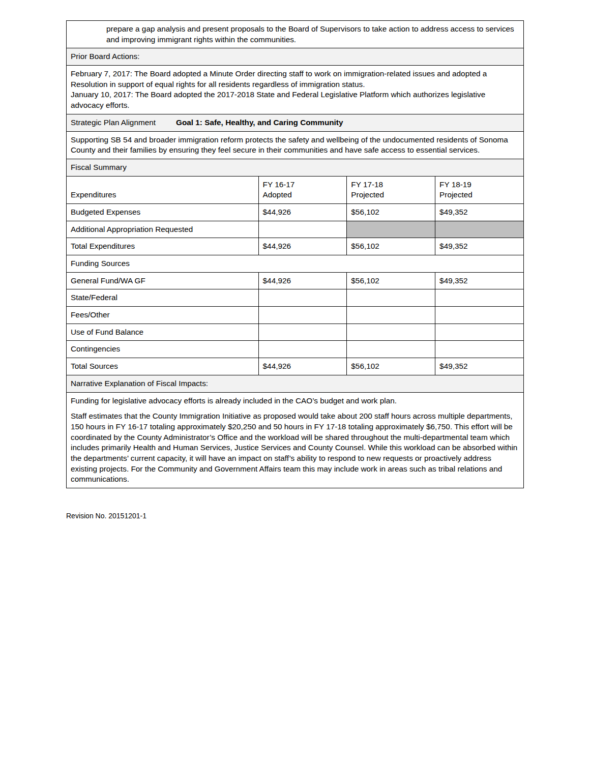| prepare a gap analysis and present proposals to the Board of Supervisors to take action to address access to services and improving immigrant rights within the communities. |
| Prior Board Actions: |
| February 7, 2017: The Board adopted a Minute Order directing staff to work on immigration-related issues and adopted a Resolution in support of equal rights for all residents regardless of immigration status. January 10, 2017: The Board adopted the 2017-2018 State and Federal Legislative Platform which authorizes legislative advocacy efforts. |
| Strategic Plan Alignment Goal 1: Safe, Healthy, and Caring Community |
| Supporting SB 54 and broader immigration reform protects the safety and wellbeing of the undocumented residents of Sonoma County and their families by ensuring they feel secure in their communities and have safe access to essential services. |
| Fiscal Summary |
| Expenditures | FY 16-17 Adopted | FY 17-18 Projected | FY 18-19 Projected |
| Budgeted Expenses | $44,926 | $56,102 | $49,352 |
| Additional Appropriation Requested | | | |
| Total Expenditures | $44,926 | $56,102 | $49,352 |
| Funding Sources |
| General Fund/WA GF | $44,926 | $56,102 | $49,352 |
| State/Federal | | | |
| Fees/Other | | | |
| Use of Fund Balance | | | |
| Contingencies | | | |
| Total Sources | $44,926 | $56,102 | $49,352 |
| Narrative Explanation of Fiscal Impacts: |
| Funding for legislative advocacy efforts is already included in the CAO’s budget and work plan. Staff estimates that the County Immigration Initiative as proposed would take about 200 staff hours across multiple departments, 150 hours in FY 16-17 totaling approximately $20,250 and 50 hours in FY 17-18 totaling approximately $6,750. This effort will be coordinated by the County Administrator’s Office and the workload will be shared throughout the multi-departmental team which includes primarily Health and Human Services, Justice Services and County Counsel. While this workload can be absorbed within the departments’ current capacity, it will have an impact on staff’s ability to respond to new requests or proactively address existing projects. For the Community and Government Affairs team this may include work in areas such as tribal relations and communications. |
Revision No. 20151201-1